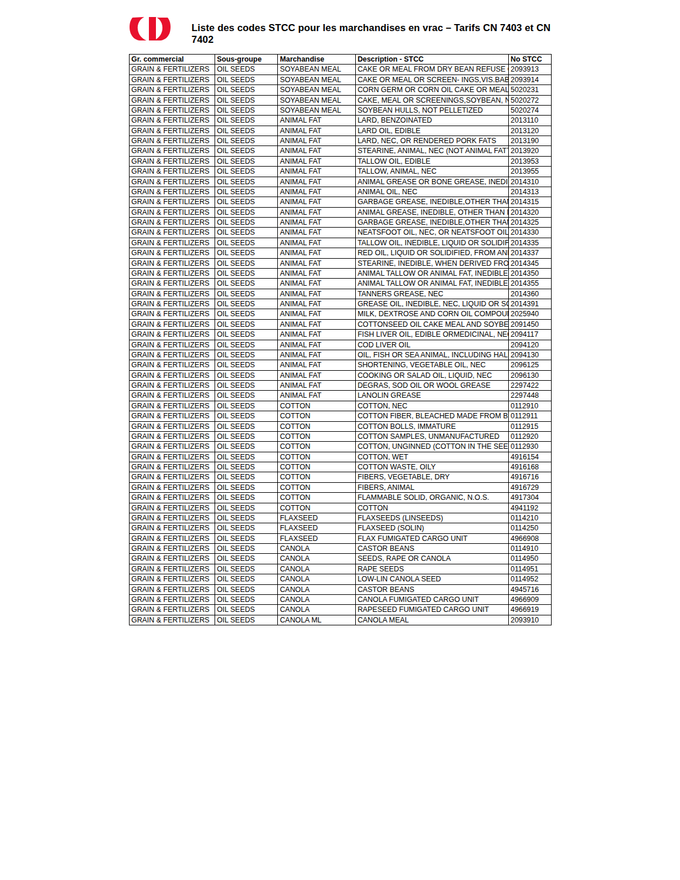Liste des codes STCC pour les marchandises en vrac – Tarifs CN 7403 et CN 7402
| Gr. commercial | Sous-groupe | Marchandise | Description - STCC | No STCC |
| --- | --- | --- | --- | --- |
| GRAIN & FERTILIZERS | OIL SEEDS | SOYABEAN MEAL | CAKE OR MEAL FROM DRY BEAN REFUSE OR SCREENINGS, NO | 2093913 |
| GRAIN & FERTILIZERS | OIL SEEDS | SOYABEAN MEAL | CAKE OR MEAL OR SCREEN- INGS,VIS.BABASSU NUT, COCOA | 2093914 |
| GRAIN & FERTILIZERS | OIL SEEDS | SOYABEAN MEAL | CORN GERM OR CORN OIL CAKE OR MEAL, CRUSHED OR GROU | 5020231 |
| GRAIN & FERTILIZERS | OIL SEEDS | SOYABEAN MEAL | CAKE, MEAL OR SCREENINGS,SOYBEAN, NOT FIT FOR HUMAN | 5020272 |
| GRAIN & FERTILIZERS | OIL SEEDS | SOYABEAN MEAL | SOYBEAN HULLS, NOT PELLETIZED | 5020274 |
| GRAIN & FERTILIZERS | OIL SEEDS | ANIMAL FAT | LARD, BENZOINATED | 2013110 |
| GRAIN & FERTILIZERS | OIL SEEDS | ANIMAL FAT | LARD OIL, EDIBLE | 2013120 |
| GRAIN & FERTILIZERS | OIL SEEDS | ANIMAL FAT | LARD, NEC, OR RENDERED PORK FATS | 2013190 |
| GRAIN & FERTILIZERS | OIL SEEDS | ANIMAL FAT | STEARINE, ANIMAL, NEC (NOT ANIMAL FATTY ACID, RED O | 2013920 |
| GRAIN & FERTILIZERS | OIL SEEDS | ANIMAL FAT | TALLOW OIL, EDIBLE | 2013953 |
| GRAIN & FERTILIZERS | OIL SEEDS | ANIMAL FAT | TALLOW, ANIMAL, NEC | 2013955 |
| GRAIN & FERTILIZERS | OIL SEEDS | ANIMAL FAT | ANIMAL GREASE OR BONE GREASE, INEDIBLE, OTHER THAN | 2014310 |
| GRAIN & FERTILIZERS | OIL SEEDS | ANIMAL FAT | ANIMAL OIL, NEC | 2014313 |
| GRAIN & FERTILIZERS | OIL SEEDS | ANIMAL FAT | GARBAGE GREASE, INEDIBLE,OTHER THAN DEGRAS, SOD OIL | 2014315 |
| GRAIN & FERTILIZERS | OIL SEEDS | ANIMAL FAT | ANIMAL GREASE, INEDIBLE, OTHER THAN DEGRAS, SOD OIL | 2014320 |
| GRAIN & FERTILIZERS | OIL SEEDS | ANIMAL FAT | GARBAGE GREASE, INEDIBLE,OTHER THAN DEGRAS, SOD OIL | 2014325 |
| GRAIN & FERTILIZERS | OIL SEEDS | ANIMAL FAT | NEATSFOOT OIL, NEC, OR NEATSFOOT OIL STOCK | 2014330 |
| GRAIN & FERTILIZERS | OIL SEEDS | ANIMAL FAT | TALLOW OIL, INEDIBLE, LIQUID OR SOLIDIFIED | 2014335 |
| GRAIN & FERTILIZERS | OIL SEEDS | ANIMAL FAT | RED OIL, LIQUID OR SOLIDIFIED, FROM ANIMAL FATS | 2014337 |
| GRAIN & FERTILIZERS | OIL SEEDS | ANIMAL FAT | STEARINE, INEDIBLE, WHEN DERIVED FROM ANIMAL FATS,O | 2014345 |
| GRAIN & FERTILIZERS | OIL SEEDS | ANIMAL FAT | ANIMAL TALLOW OR ANIMAL FAT, INEDIBLE, LIQUID | 2014350 |
| GRAIN & FERTILIZERS | OIL SEEDS | ANIMAL FAT | ANIMAL TALLOW OR ANIMAL FAT, INEDIBLE, SOLIDIFIED | 2014355 |
| GRAIN & FERTILIZERS | OIL SEEDS | ANIMAL FAT | TANNERS GREASE, NEC | 2014360 |
| GRAIN & FERTILIZERS | OIL SEEDS | ANIMAL FAT | GREASE OIL, INEDIBLE, NEC, LIQUID OR SOLIDIFIED | 2014391 |
| GRAIN & FERTILIZERS | OIL SEEDS | ANIMAL FAT | MILK, DEXTROSE AND CORN OIL COMPOUND, LIQUID | 2025940 |
| GRAIN & FERTILIZERS | OIL SEEDS | ANIMAL FAT | COTTONSEED OIL CAKE MEAL AND SOYBEAN OIL CAKE MEAL, | 2091450 |
| GRAIN & FERTILIZERS | OIL SEEDS | ANIMAL FAT | FISH LIVER OIL, EDIBLE ORMEDICINAL, NEC | 2094117 |
| GRAIN & FERTILIZERS | OIL SEEDS | ANIMAL FAT | COD LIVER OIL | 2094120 |
| GRAIN & FERTILIZERS | OIL SEEDS | ANIMAL FAT | OIL, FISH OR SEA ANIMAL, INCLUDING HALIBUT, PILCHAR | 2094130 |
| GRAIN & FERTILIZERS | OIL SEEDS | ANIMAL FAT | SHORTENING, VEGETABLE OIL, NEC | 2096125 |
| GRAIN & FERTILIZERS | OIL SEEDS | ANIMAL FAT | COOKING OR SALAD OIL, LIQUID, NEC | 2096130 |
| GRAIN & FERTILIZERS | OIL SEEDS | ANIMAL FAT | DEGRAS, SOD OIL OR WOOL GREASE | 2297422 |
| GRAIN & FERTILIZERS | OIL SEEDS | ANIMAL FAT | LANOLIN GREASE | 2297448 |
| GRAIN & FERTILIZERS | OIL SEEDS | COTTON | COTTON, NEC | 0112910 |
| GRAIN & FERTILIZERS | OIL SEEDS | COTTON | COTTON FIBER, BLEACHED MADE FROM BLEACHED TEXTILE M | 0112911 |
| GRAIN & FERTILIZERS | OIL SEEDS | COTTON | COTTON BOLLS, IMMATURE | 0112915 |
| GRAIN & FERTILIZERS | OIL SEEDS | COTTON | COTTON SAMPLES, UNMANUFACTURED | 0112920 |
| GRAIN & FERTILIZERS | OIL SEEDS | COTTON | COTTON, UNGINNED (COTTON IN THE SEED) | 0112930 |
| GRAIN & FERTILIZERS | OIL SEEDS | COTTON | COTTON, WET | 4916154 |
| GRAIN & FERTILIZERS | OIL SEEDS | COTTON | COTTON WASTE, OILY | 4916168 |
| GRAIN & FERTILIZERS | OIL SEEDS | COTTON | FIBERS, VEGETABLE, DRY | 4916716 |
| GRAIN & FERTILIZERS | OIL SEEDS | COTTON | FIBERS, ANIMAL | 4916729 |
| GRAIN & FERTILIZERS | OIL SEEDS | COTTON | FLAMMABLE SOLID, ORGANIC, N.O.S. | 4917304 |
| GRAIN & FERTILIZERS | OIL SEEDS | COTTON | COTTON | 4941192 |
| GRAIN & FERTILIZERS | OIL SEEDS | FLAXSEED | FLAXSEEDS (LINSEEDS) | 0114210 |
| GRAIN & FERTILIZERS | OIL SEEDS | FLAXSEED | FLAXSEED (SOLIN) | 0114250 |
| GRAIN & FERTILIZERS | OIL SEEDS | FLAXSEED | FLAX FUMIGATED CARGO UNIT | 4966908 |
| GRAIN & FERTILIZERS | OIL SEEDS | CANOLA | CASTOR BEANS | 0114910 |
| GRAIN & FERTILIZERS | OIL SEEDS | CANOLA | SEEDS, RAPE OR CANOLA | 0114950 |
| GRAIN & FERTILIZERS | OIL SEEDS | CANOLA | RAPE SEEDS | 0114951 |
| GRAIN & FERTILIZERS | OIL SEEDS | CANOLA | LOW-LIN CANOLA SEED | 0114952 |
| GRAIN & FERTILIZERS | OIL SEEDS | CANOLA | CASTOR BEANS | 4945716 |
| GRAIN & FERTILIZERS | OIL SEEDS | CANOLA | CANOLA FUMIGATED CARGO UNIT | 4966909 |
| GRAIN & FERTILIZERS | OIL SEEDS | CANOLA | RAPESEED FUMIGATED CARGO UNIT | 4966919 |
| GRAIN & FERTILIZERS | OIL SEEDS | CANOLA ML | CANOLA MEAL | 2093910 |